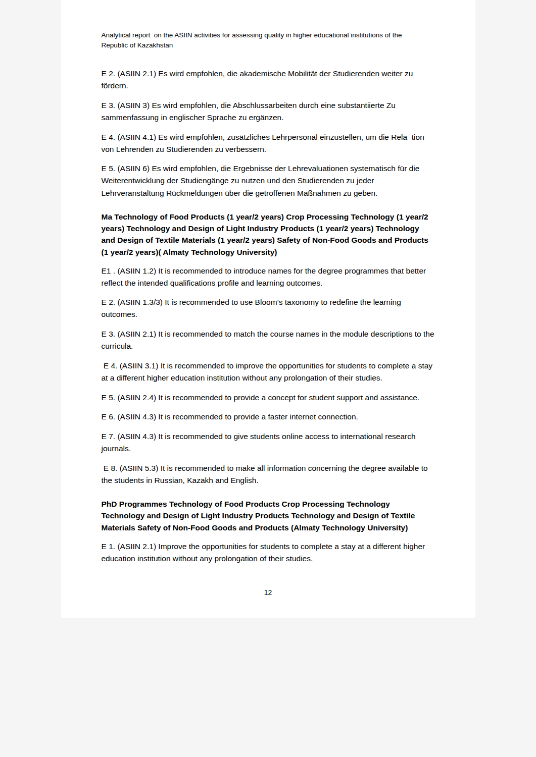Analytical report on the ASIIN activities for assessing quality in higher educational institutions of the Republic of Kazakhstan
E 2. (ASIIN 2.1) Es wird empfohlen, die akademische Mobilität der Studierenden weiter zu fördern.
E 3. (ASIIN 3) Es wird empfohlen, die Abschlussarbeiten durch eine substantiierte Zu sammenfassung in englischer Sprache zu ergänzen.
E 4. (ASIIN 4.1) Es wird empfohlen, zusätzliches Lehrpersonal einzustellen, um die Rela tion von Lehrenden zu Studierenden zu verbessern.
E 5. (ASIIN 6) Es wird empfohlen, die Ergebnisse der Lehrevaluationen systematisch für die Weiterentwicklung der Studiengänge zu nutzen und den Studierenden zu jeder Lehrveranstaltung Rückmeldungen über die getroffenen Maßnahmen zu geben.
Ma Technology of Food Products (1 year/2 years) Crop Processing Technology (1 year/2 years) Technology and Design of Light Industry Products (1 year/2 years) Technology and Design of Textile Materials (1 year/2 years) Safety of Non-Food Goods and Products (1 year/2 years)( Almaty Technology University)
E1 . (ASIIN 1.2) It is recommended to introduce names for the degree programmes that better reflect the intended qualifications profile and learning outcomes.
E 2. (ASIIN 1.3/3) It is recommended to use Bloom’s taxonomy to redefine the learning outcomes.
E 3. (ASIIN 2.1) It is recommended to match the course names in the module descriptions to the curricula.
E 4. (ASIIN 3.1) It is recommended to improve the opportunities for students to complete a stay at a different higher education institution without any prolongation of their studies.
E 5. (ASIIN 2.4) It is recommended to provide a concept for student support and assistance.
E 6. (ASIIN 4.3) It is recommended to provide a faster internet connection.
E 7. (ASIIN 4.3) It is recommended to give students online access to international research journals.
E 8. (ASIIN 5.3) It is recommended to make all information concerning the degree available to the students in Russian, Kazakh and English.
PhD Programmes Technology of Food Products Crop Processing Technology Technology and Design of Light Industry Products Technology and Design of Textile Materials Safety of Non-Food Goods and Products (Almaty Technology University)
E 1. (ASIIN 2.1) Improve the opportunities for students to complete a stay at a different higher education institution without any prolongation of their studies.
12